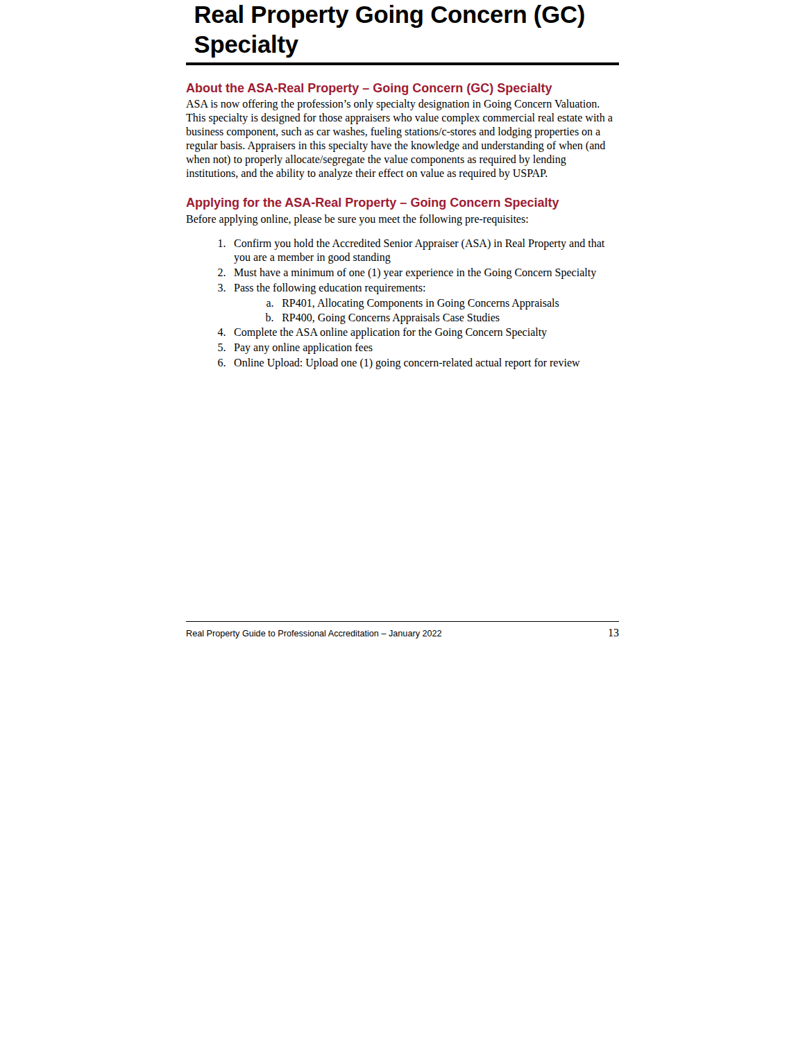Real Property Going Concern (GC) Specialty
About the ASA-Real Property – Going Concern (GC) Specialty
ASA is now offering the profession’s only specialty designation in Going Concern Valuation. This specialty is designed for those appraisers who value complex commercial real estate with a business component, such as car washes, fueling stations/c-stores and lodging properties on a regular basis. Appraisers in this specialty have the knowledge and understanding of when (and when not) to properly allocate/segregate the value components as required by lending institutions, and the ability to analyze their effect on value as required by USPAP.
Applying for the ASA-Real Property – Going Concern Specialty
Before applying online, please be sure you meet the following pre-requisites:
Confirm you hold the Accredited Senior Appraiser (ASA) in Real Property and that you are a member in good standing
Must have a minimum of one (1) year experience in the Going Concern Specialty
Pass the following education requirements:
RP401, Allocating Components in Going Concerns Appraisals
RP400, Going Concerns Appraisals Case Studies
Complete the ASA online application for the Going Concern Specialty
Pay any online application fees
Online Upload: Upload one (1) going concern-related actual report for review
Real Property Guide to Professional Accreditation – January 2022 13